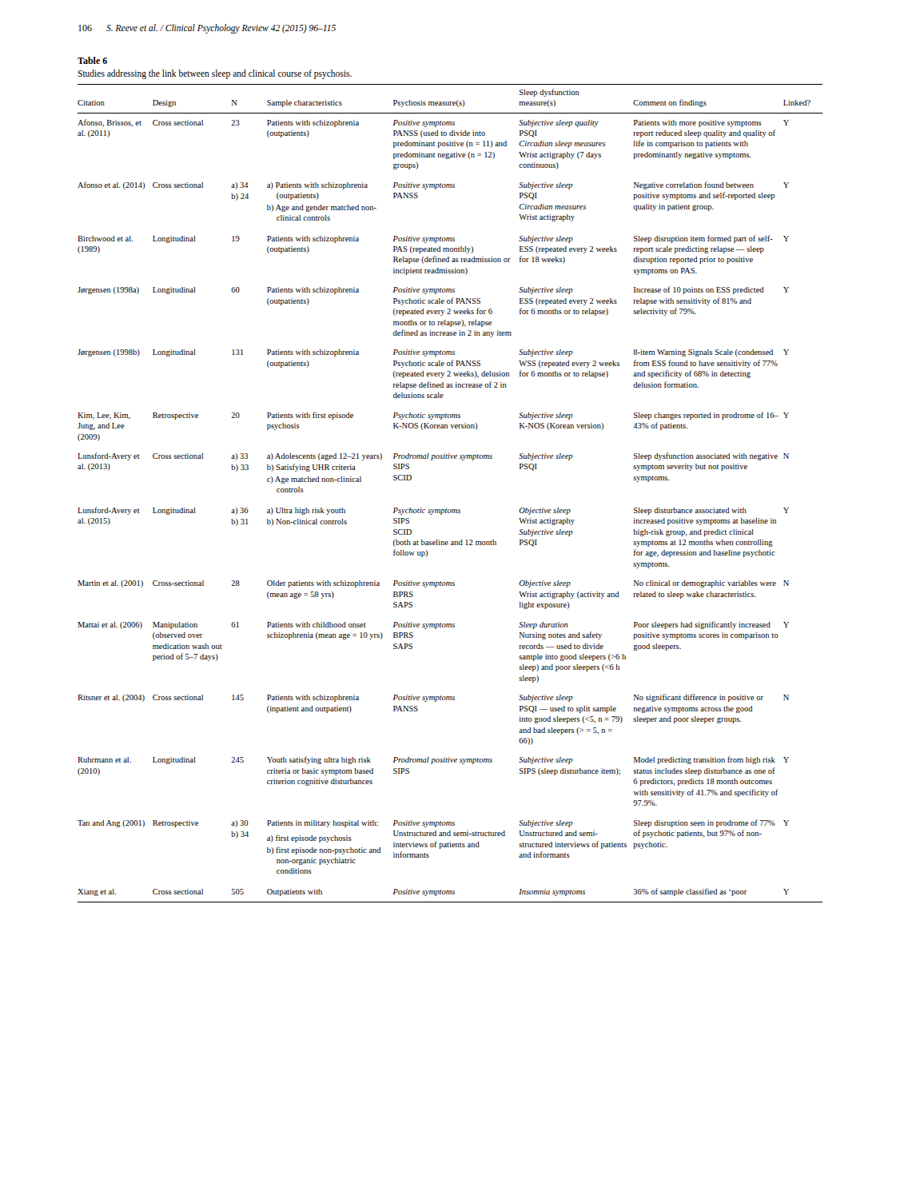106 S. Reeve et al. / Clinical Psychology Review 42 (2015) 96–115
Table 6
Studies addressing the link between sleep and clinical course of psychosis.
| Citation | Design | N | Sample characteristics | Psychosis measure(s) | Sleep dysfunction measure(s) | Comment on findings | Linked? |
| --- | --- | --- | --- | --- | --- | --- | --- |
| Afonso, Brissos, et al. (2011) | Cross sectional | 23 | Patients with schizophrenia (outpatients) | Positive symptoms PANSS (used to divide into predominant positive (n = 11) and predominant negative (n = 12) groups) | Subjective sleep quality PSQI Circadian sleep measures Wrist actigraphy (7 days continuous) | Patients with more positive symptoms report reduced sleep quality and quality of life in comparison to patients with predominantly negative symptoms. | Y |
| Afonso et al. (2014) | Cross sectional | a) 34 b) 24 | a) Patients with schizophrenia (outpatients) b) Age and gender matched non-clinical controls | Positive symptoms PANSS | Subjective sleep PSQI Circadian measures Wrist actigraphy | Negative correlation found between positive symptoms and self-reported sleep quality in patient group. | Y |
| Birchwood et al. (1989) | Longitudinal | 19 | Patients with schizophrenia (outpatients) | Positive symptoms PAS (repeated monthly) Relapse (defined as readmission or incipient readmission) | Subjective sleep ESS (repeated every 2 weeks for 18 weeks) | Sleep disruption item formed part of self-report scale predicting relapse — sleep disruption reported prior to positive symptoms on PAS. | Y |
| Jørgensen (1998a) | Longitudinal | 60 | Patients with schizophrenia (outpatients) | Positive symptoms Psychotic scale of PANSS (repeated every 2 weeks for 6 months or to relapse), relapse defined as increase in 2 in any item | Subjective sleep ESS (repeated every 2 weeks for 6 months or to relapse) | Increase of 10 points on ESS predicted relapse with sensitivity of 81% and selectivity of 79%. | Y |
| Jørgensen (1998b) | Longitudinal | 131 | Patients with schizophrenia (outpatients) | Positive symptoms Psychotic scale of PANSS (repeated every 2 weeks), delusion relapse defined as increase of 2 in delusions scale | Subjective sleep WSS (repeated every 2 weeks for 6 months or to relapse) | 8-item Warning Signals Scale (condensed from ESS found to have sensitivity of 77% and specificity of 68% in detecting delusion formation. | Y |
| Kim, Lee, Kim, Jung, and Lee (2009) | Retrospective | 20 | Patients with first episode psychosis | Psychotic symptoms K-NOS (Korean version) | Subjective sleep K-NOS (Korean version) | Sleep changes reported in prodrome of 16–43% of patients. | Y |
| Lunsford-Avery et al. (2013) | Cross sectional | a) 33 b) 33 | a) Adolescents (aged 12–21 years) b) Satisfying UHR criteria c) Age matched non-clinical controls | Prodromal positive symptoms SIPS SCID | Subjective sleep PSQI | Sleep dysfunction associated with negative symptom severity but not positive symptoms. | N |
| Lunsford-Avery et al. (2015) | Longitudinal | a) 36 b) 31 | a) Ultra high risk youth b) Non-clinical controls | Psychotic symptoms SIPS SCID (both at baseline and 12 month follow up) | Objective sleep Wrist actigraphy Subjective sleep PSQI | Sleep disturbance associated with increased positive symptoms at baseline in high-risk group, and predict clinical symptoms at 12 months when controlling for age, depression and baseline psychotic symptoms. | Y |
| Martin et al. (2001) | Cross-sectional | 28 | Older patients with schizophrenia (mean age = 58 yrs) | Positive symptoms BPRS SAPS | Objective sleep Wrist actigraphy (activity and light exposure) | No clinical or demographic variables were related to sleep wake characteristics. | N |
| Mattai et al. (2006) | Manipulation (observed over medication wash out period of 5–7 days) | 61 | Patients with childhood onset schizophrenia (mean age = 10 yrs) | Positive symptoms BPRS SAPS | Sleep duration Nursing notes and safety records — used to divide sample into good sleepers (>6 h sleep) and poor sleepers (<6 h sleep) | Poor sleepers had significantly increased positive symptoms scores in comparison to good sleepers. | Y |
| Ritsner et al. (2004) | Cross sectional | 145 | Patients with schizophrenia (inpatient and outpatient) | Positive symptoms PANSS | Subjective sleep PSQI — used to split sample into good sleepers (<5, n = 79) and bad sleepers (> = 5, n = 66)) | No significant difference in positive or negative symptoms across the good sleeper and poor sleeper groups. | N |
| Ruhrmann et al. (2010) | Longitudinal | 245 | Youth satisfying ultra high risk criteria or basic symptom based criterion cognitive disturbances | Prodromal positive symptoms SIPS | Subjective sleep SIPS (sleep disturbance item); | Model predicting transition from high risk status includes sleep disturbance as one of 6 predictors, predicts 18 month outcomes with sensitivity of 41.7% and specificity of 97.9%. | Y |
| Tan and Ang (2001) | Retrospective | a) 30 b) 34 | Patients in military hospital with: a) first episode psychosis b) first episode non-psychotic and non-organic psychiatric conditions | Positive symptoms Unstructured and semi-structured interviews of patients and informants | Subjective sleep Unstructured and semi-structured interviews of patients and informants | Sleep disruption seen in prodrome of 77% of psychotic patients, but 97% of non-psychotic. | Y |
| Xiang et al. | Cross sectional | 505 | Outpatients with | Positive symptoms | Insomnia symptoms | 36% of sample classified as ‘poor | Y |